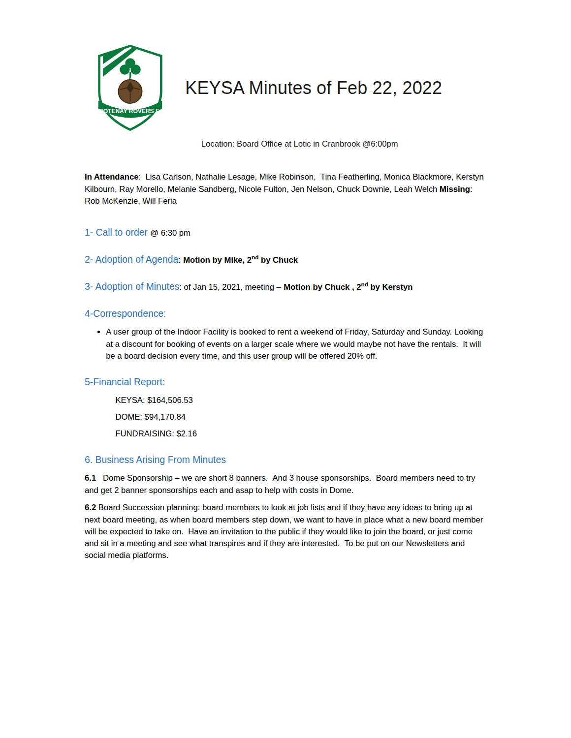KOOTENAY ROVERS F.C.
KEYSA Minutes of Feb 22, 2022
Location: Board Office at Lotic in Cranbrook @6:00pm
In Attendance: Lisa Carlson, Nathalie Lesage, Mike Robinson, Tina Featherling, Monica Blackmore, Kerstyn Kilbourn, Ray Morello, Melanie Sandberg, Nicole Fulton, Jen Nelson, Chuck Downie, Leah Welch Missing: Rob McKenzie, Will Feria
1- Call to order @ 6:30 pm
2- Adoption of Agenda: Motion by Mike, 2nd by Chuck
3- Adoption of Minutes: of Jan 15, 2021, meeting – Motion by Chuck , 2nd by Kerstyn
4-Correspondence:
A user group of the Indoor Facility is booked to rent a weekend of Friday, Saturday and Sunday. Looking at a discount for booking of events on a larger scale where we would maybe not have the rentals. It will be a board decision every time, and this user group will be offered 20% off.
5-Financial Report:
KEYSA: $164,506.53
DOME: $94,170.84
FUNDRAISING: $2.16
6. Business Arising From Minutes
6.1 Dome Sponsorship – we are short 8 banners. And 3 house sponsorships. Board members need to try and get 2 banner sponsorships each and asap to help with costs in Dome.
6.2 Board Succession planning: board members to look at job lists and if they have any ideas to bring up at next board meeting, as when board members step down, we want to have in place what a new board member will be expected to take on. Have an invitation to the public if they would like to join the board, or just come and sit in a meeting and see what transpires and if they are interested. To be put on our Newsletters and social media platforms.